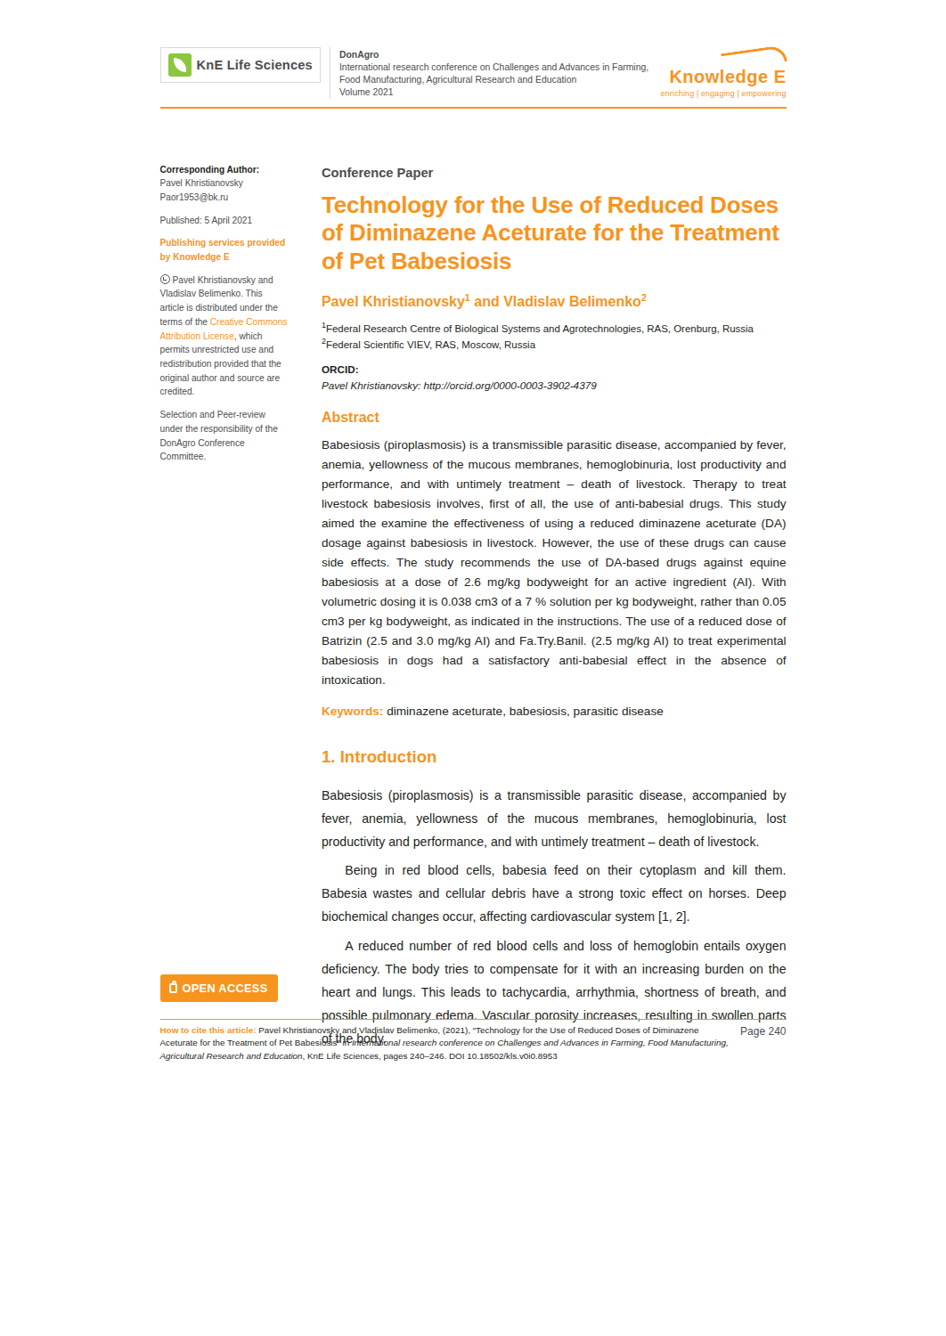KnE Life Sciences
DonAgro
International research conference on Challenges and Advances in Farming,
Food Manufacturing, Agricultural Research and Education
Volume 2021
Knowledge E
enriching | engaging | empowering
Corresponding Author:
Pavel Khristianovsky
Paor1953@bk.ru
Published: 5 April 2021
Publishing services provided by Knowledge E
Pavel Khristianovsky and Vladislav Belimenko. This article is distributed under the terms of the Creative Commons Attribution License, which permits unrestricted use and redistribution provided that the original author and source are credited.
Selection and Peer-review under the responsibility of the DonAgro Conference Committee.
Conference Paper
Technology for the Use of Reduced Doses of Diminazene Aceturate for the Treatment of Pet Babesiosis
Pavel Khristianovsky1 and Vladislav Belimenko2
1Federal Research Centre of Biological Systems and Agrotechnologies, RAS, Orenburg, Russia
2Federal Scientific VIEV, RAS, Moscow, Russia
ORCID:
Pavel Khristianovsky: http://orcid.org/0000-0003-3902-4379
Abstract
Babesiosis (piroplasmosis) is a transmissible parasitic disease, accompanied by fever, anemia, yellowness of the mucous membranes, hemoglobinuria, lost productivity and performance, and with untimely treatment – death of livestock. Therapy to treat livestock babesiosis involves, first of all, the use of anti-babesial drugs. This study aimed the examine the effectiveness of using a reduced diminazene aceturate (DA) dosage against babesiosis in livestock. However, the use of these drugs can cause side effects. The study recommends the use of DA-based drugs against equine babesiosis at a dose of 2.6 mg/kg bodyweight for an active ingredient (AI). With volumetric dosing it is 0.038 cm3 of a 7 % solution per kg bodyweight, rather than 0.05 cm3 per kg bodyweight, as indicated in the instructions. The use of a reduced dose of Batrizin (2.5 and 3.0 mg/kg AI) and Fa.Try.Banil. (2.5 mg/kg AI) to treat experimental babesiosis in dogs had a satisfactory anti-babesial effect in the absence of intoxication.
Keywords: diminazene aceturate, babesiosis, parasitic disease
1. Introduction
Babesiosis (piroplasmosis) is a transmissible parasitic disease, accompanied by fever, anemia, yellowness of the mucous membranes, hemoglobinuria, lost productivity and performance, and with untimely treatment – death of livestock.
Being in red blood cells, babesia feed on their cytoplasm and kill them. Babesia wastes and cellular debris have a strong toxic effect on horses. Deep biochemical changes occur, affecting cardiovascular system [1, 2].
A reduced number of red blood cells and loss of hemoglobin entails oxygen deficiency. The body tries to compensate for it with an increasing burden on the heart and lungs. This leads to tachycardia, arrhythmia, shortness of breath, and possible pulmonary edema. Vascular porosity increases, resulting in swollen parts of the body.
OPEN ACCESS
Page 240 How to cite this article: Pavel Khristianovsky and Vladislav Belimenko, (2021), “Technology for the Use of Reduced Doses of Diminazene Aceturate for the Treatment of Pet Babesiosis” in International research conference on Challenges and Advances in Farming, Food Manufacturing, Agricultural Research and Education, KnE Life Sciences, pages 240–246. DOI 10.18502/kls.v0i0.8953